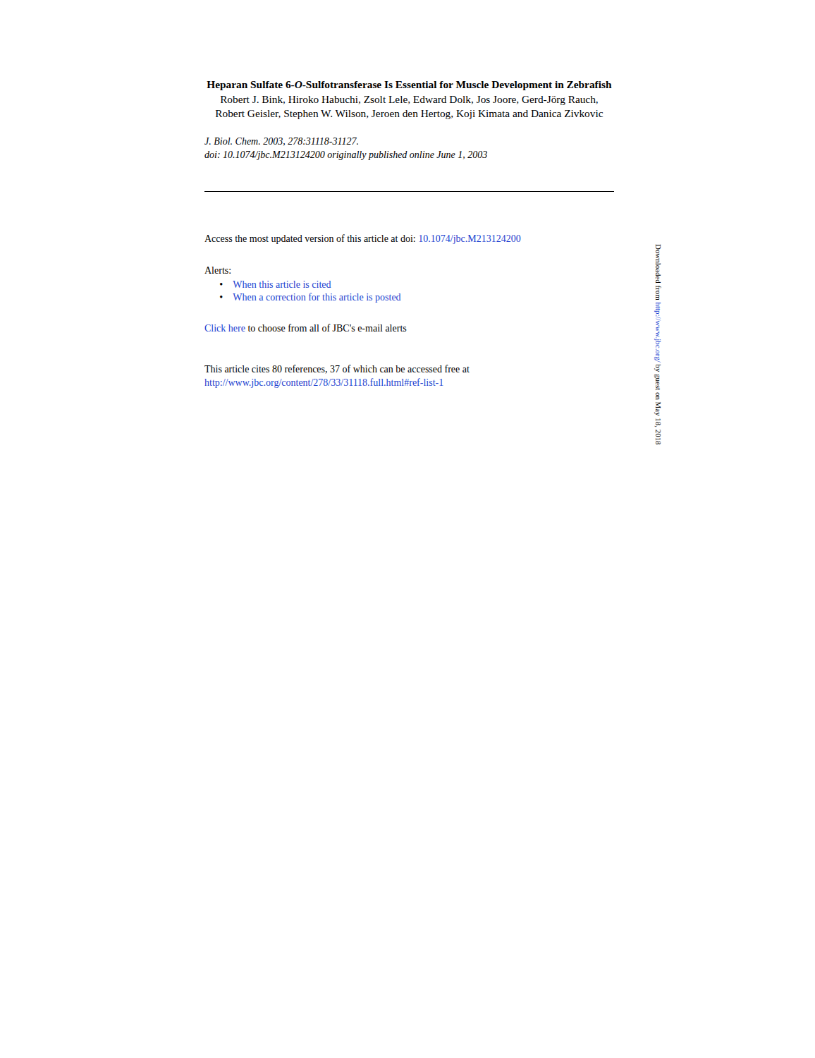Heparan Sulfate 6-O-Sulfotransferase Is Essential for Muscle Development in Zebrafish
Robert J. Bink, Hiroko Habuchi, Zsolt Lele, Edward Dolk, Jos Joore, Gerd-Jörg Rauch, Robert Geisler, Stephen W. Wilson, Jeroen den Hertog, Koji Kimata and Danica Zivkovic
J. Biol. Chem. 2003, 278:31118-31127.doi: 10.1074/jbc.M213124200 originally published online June 1, 2003
Access the most updated version of this article at doi: 10.1074/jbc.M213124200
Alerts:
When this article is cited
When a correction for this article is posted
Click here to choose from all of JBC's e-mail alerts
This article cites 80 references, 37 of which can be accessed free at
http://www.jbc.org/content/278/33/31118.full.html#ref-list-1
Downloaded from http://www.jbc.org/ by guest on May 18, 2018